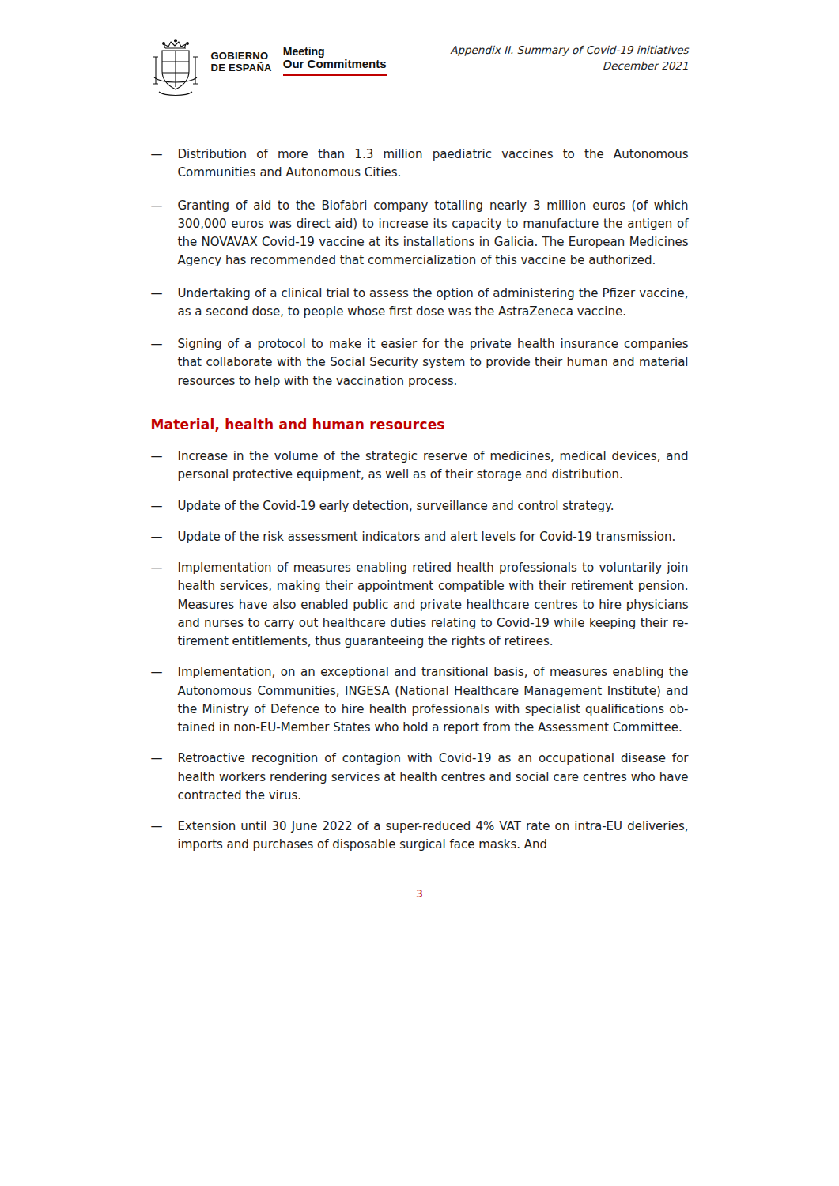GOBIERNO
DE ESPAÑA
Meeting Our Commitments
Appendix II. Summary of Covid-19 initiatives
December 2021
Distribution of more than 1.3 million paediatric vaccines to the Autonomous Communities and Autonomous Cities.
Granting of aid to the Biofabri company totalling nearly 3 million euros (of which 300,000 euros was direct aid) to increase its capacity to manufacture the antigen of the NOVAVAX Covid-19 vaccine at its installations in Galicia. The European Medicines Agency has recommended that commercialization of this vaccine be authorized.
Undertaking of a clinical trial to assess the option of administering the Pfizer vaccine, as a second dose, to people whose first dose was the AstraZeneca vaccine.
Signing of a protocol to make it easier for the private health insurance companies that collaborate with the Social Security system to provide their human and material resources to help with the vaccination process.
Material, health and human resources
Increase in the volume of the strategic reserve of medicines, medical devices, and personal protective equipment, as well as of their storage and distribution.
Update of the Covid-19 early detection, surveillance and control strategy.
Update of the risk assessment indicators and alert levels for Covid-19 transmission.
Implementation of measures enabling retired health professionals to voluntarily join health services, making their appointment compatible with their retirement pension. Measures have also enabled public and private healthcare centres to hire physicians and nurses to carry out healthcare duties relating to Covid-19 while keeping their retirement entitlements, thus guaranteeing the rights of retirees.
Implementation, on an exceptional and transitional basis, of measures enabling the Autonomous Communities, INGESA (National Healthcare Management Institute) and the Ministry of Defence to hire health professionals with specialist qualifications obtained in non-EU-Member States who hold a report from the Assessment Committee.
Retroactive recognition of contagion with Covid-19 as an occupational disease for health workers rendering services at health centres and social care centres who have contracted the virus.
Extension until 30 June 2022 of a super-reduced 4% VAT rate on intra-EU deliveries, imports and purchases of disposable surgical face masks. And
3